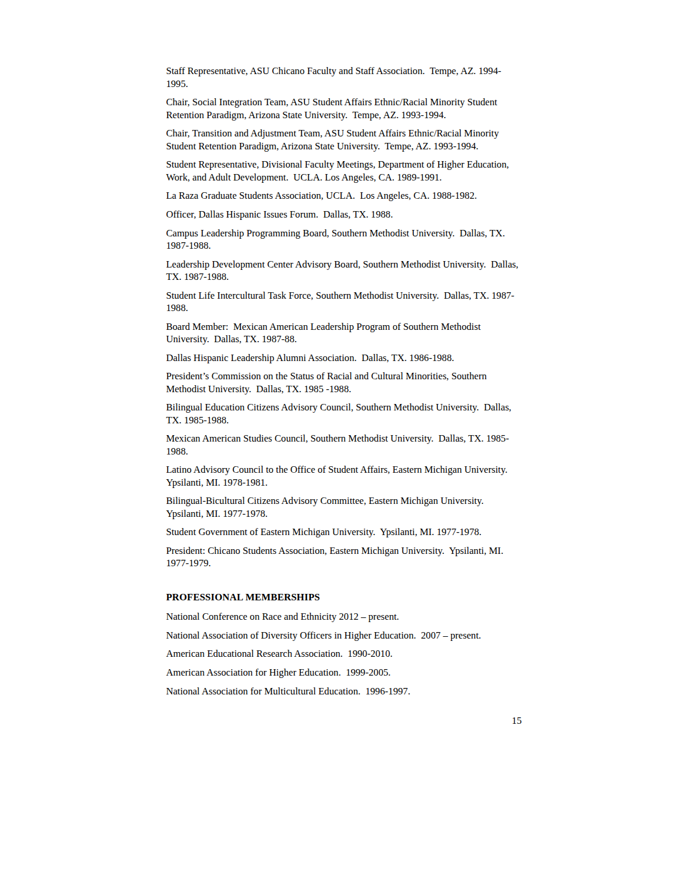Staff Representative, ASU Chicano Faculty and Staff Association. Tempe, AZ. 1994-1995.
Chair, Social Integration Team, ASU Student Affairs Ethnic/Racial Minority Student Retention Paradigm, Arizona State University. Tempe, AZ. 1993-1994.
Chair, Transition and Adjustment Team, ASU Student Affairs Ethnic/Racial Minority Student Retention Paradigm, Arizona State University. Tempe, AZ. 1993-1994.
Student Representative, Divisional Faculty Meetings, Department of Higher Education, Work, and Adult Development. UCLA. Los Angeles, CA. 1989-1991.
La Raza Graduate Students Association, UCLA. Los Angeles, CA. 1988-1982.
Officer, Dallas Hispanic Issues Forum. Dallas, TX. 1988.
Campus Leadership Programming Board, Southern Methodist University. Dallas, TX. 1987-1988.
Leadership Development Center Advisory Board, Southern Methodist University. Dallas, TX. 1987-1988.
Student Life Intercultural Task Force, Southern Methodist University. Dallas, TX. 1987-1988.
Board Member: Mexican American Leadership Program of Southern Methodist University. Dallas, TX. 1987-88.
Dallas Hispanic Leadership Alumni Association. Dallas, TX. 1986-1988.
President’s Commission on the Status of Racial and Cultural Minorities, Southern Methodist University. Dallas, TX. 1985 -1988.
Bilingual Education Citizens Advisory Council, Southern Methodist University. Dallas, TX. 1985-1988.
Mexican American Studies Council, Southern Methodist University. Dallas, TX. 1985-1988.
Latino Advisory Council to the Office of Student Affairs, Eastern Michigan University. Ypsilanti, MI. 1978-1981.
Bilingual-Bicultural Citizens Advisory Committee, Eastern Michigan University. Ypsilanti, MI. 1977-1978.
Student Government of Eastern Michigan University. Ypsilanti, MI. 1977-1978.
President: Chicano Students Association, Eastern Michigan University. Ypsilanti, MI. 1977-1979.
PROFESSIONAL MEMBERSHIPS
National Conference on Race and Ethnicity 2012 – present.
National Association of Diversity Officers in Higher Education. 2007 – present.
American Educational Research Association. 1990-2010.
American Association for Higher Education. 1999-2005.
National Association for Multicultural Education. 1996-1997.
15